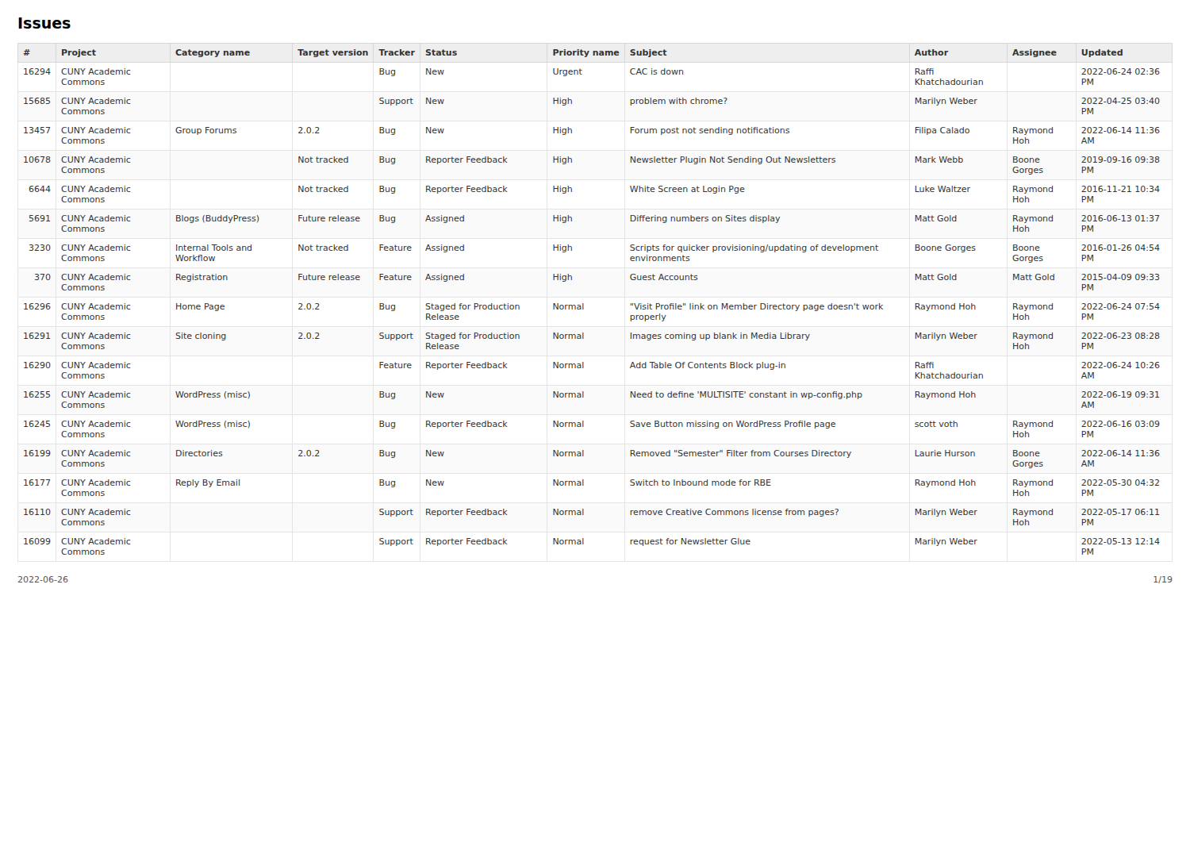Issues
| # | Project | Category name | Target version | Tracker | Status | Priority name | Subject | Author | Assignee | Updated |
| --- | --- | --- | --- | --- | --- | --- | --- | --- | --- | --- |
| 16294 | CUNY Academic Commons | | | Bug | New | Urgent | CAC is down | Raffi Khatchadourian | | 2022-06-24 02:36 PM |
| 15685 | CUNY Academic Commons | | | Support | New | High | problem with chrome? | Marilyn Weber | | 2022-04-25 03:40 PM |
| 13457 | CUNY Academic Commons | Group Forums | 2.0.2 | Bug | New | High | Forum post not sending notifications | Filipa Calado | Raymond Hoh | 2022-06-14 11:36 AM |
| 10678 | CUNY Academic Commons | | Not tracked | Bug | Reporter Feedback | High | Newsletter Plugin Not Sending Out Newsletters | Mark Webb | Boone Gorges | 2019-09-16 09:38 PM |
| 6644 | CUNY Academic Commons | | Not tracked | Bug | Reporter Feedback | High | White Screen at Login Pge | Luke Waltzer | Raymond Hoh | 2016-11-21 10:34 PM |
| 5691 | CUNY Academic Commons | Blogs (BuddyPress) | Future release | Bug | Assigned | High | Differing numbers on Sites display | Matt Gold | Raymond Hoh | 2016-06-13 01:37 PM |
| 3230 | CUNY Academic Commons | Internal Tools and Workflow | Not tracked | Feature | Assigned | High | Scripts for quicker provisioning/updating of development environments | Boone Gorges | Boone Gorges | 2016-01-26 04:54 PM |
| 370 | CUNY Academic Commons | Registration | Future release | Feature | Assigned | High | Guest Accounts | Matt Gold | Matt Gold | 2015-04-09 09:33 PM |
| 16296 | CUNY Academic Commons | Home Page | 2.0.2 | Bug | Staged for Production Release | Normal | "Visit Profile" link on Member Directory page doesn't work properly | Raymond Hoh | Raymond Hoh | 2022-06-24 07:54 PM |
| 16291 | CUNY Academic Commons | Site cloning | 2.0.2 | Support | Staged for Production Release | Normal | Images coming up blank in Media Library | Marilyn Weber | Raymond Hoh | 2022-06-23 08:28 PM |
| 16290 | CUNY Academic Commons | | | Feature | Reporter Feedback | Normal | Add Table Of Contents Block plug-in | Raffi Khatchadourian | | 2022-06-24 10:26 AM |
| 16255 | CUNY Academic Commons | WordPress (misc) | | Bug | New | Normal | Need to define 'MULTISITE' constant in wp-config.php | Raymond Hoh | | 2022-06-19 09:31 AM |
| 16245 | CUNY Academic Commons | WordPress (misc) | | Bug | Reporter Feedback | Normal | Save Button missing on WordPress Profile page | scott voth | Raymond Hoh | 2022-06-16 03:09 PM |
| 16199 | CUNY Academic Commons | Directories | 2.0.2 | Bug | New | Normal | Removed "Semester" Filter from Courses Directory | Laurie Hurson | Boone Gorges | 2022-06-14 11:36 AM |
| 16177 | CUNY Academic Commons | Reply By Email | | Bug | New | Normal | Switch to Inbound mode for RBE | Raymond Hoh | Raymond Hoh | 2022-05-30 04:32 PM |
| 16110 | CUNY Academic Commons | | | Support | Reporter Feedback | Normal | remove Creative Commons license from pages? | Marilyn Weber | Raymond Hoh | 2022-05-17 06:11 PM |
| 16099 | CUNY Academic Commons | | | Support | Reporter Feedback | Normal | request for Newsletter Glue | Marilyn Weber | | 2022-05-13 12:14 PM |
2022-06-26 1/19